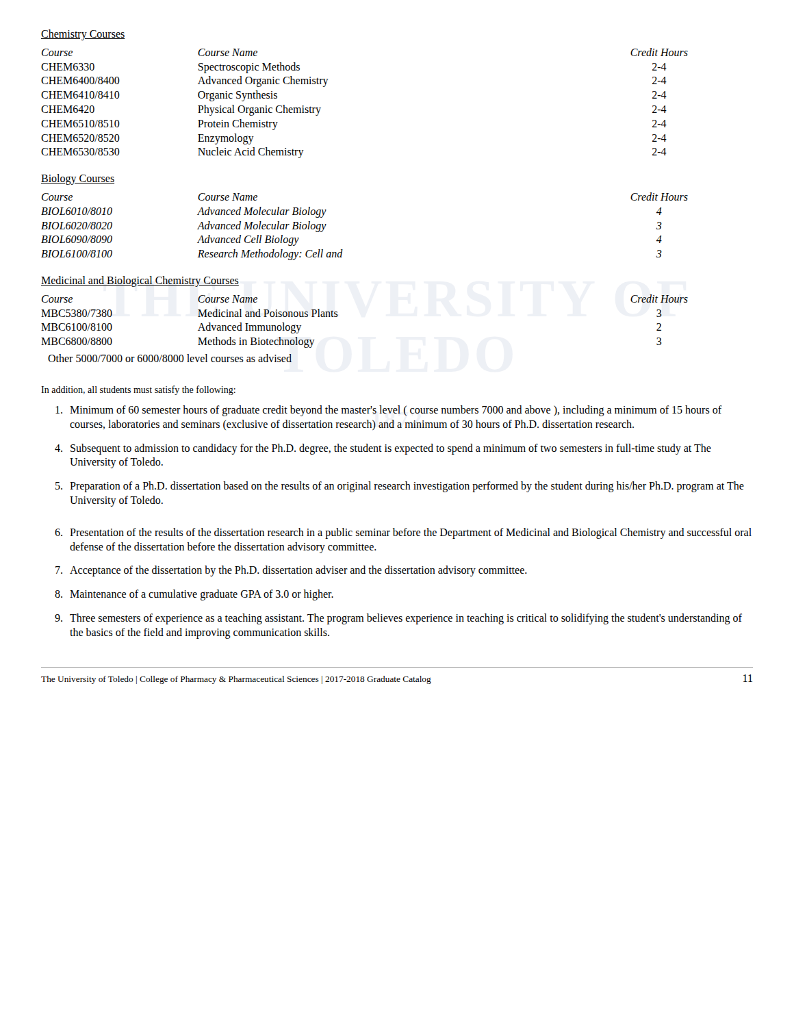THE UNIVERSITY OF
TOLEDO
1872
Chemistry Courses
| Course | Course Name | Credit Hours |
| CHEM6330 | Spectroscopic Methods | 2-4 |
| CHEM6400/8400 | Advanced Organic Chemistry | 2-4 |
| CHEM6410/8410 | Organic Synthesis | 2-4 |
| CHEM6420 | Physical Organic Chemistry | 2-4 |
| CHEM6510/8510 | Protein Chemistry | 2-4 |
| CHEM6520/8520 | Enzymology | 2-4 |
| CHEM6530/8530 | Nucleic Acid Chemistry | 2-4 |
Biology Courses
| Course | Course Name | Credit Hours |
| BIOL6010/8010 | Advanced Molecular Biology | 4 |
| BIOL6020/8020 | Advanced Molecular Biology | 3 |
| BIOL6090/8090 | Advanced Cell Biology | 4 |
| BIOL6100/8100 | Research Methodology: Cell and | 3 |
Medicinal and Biological Chemistry Courses
| Course | Course Name | Credit Hours |
| MBC5380/7380 | Medicinal and Poisonous Plants | 3 |
| MBC6100/8100 | Advanced Immunology | 2 |
| MBC6800/8800 | Methods in Biotechnology | 3 |
Other 5000/7000 or 6000/8000 level courses as advised
In addition, all students must satisfy the following:
Minimum of 60 semester hours of graduate credit beyond the master's level ( course numbers 7000 and above ), including a minimum of 15 hours of courses, laboratories and seminars (exclusive of dissertation research) and a minimum of 30 hours of Ph.D. dissertation research.
Subsequent to admission to candidacy for the Ph.D. degree, the student is expected to spend a minimum of two semesters in full-time study at The University of Toledo.
Preparation of a Ph.D. dissertation based on the results of an original research investigation performed by the student during his/her Ph.D. program at The University of Toledo.
Presentation of the results of the dissertation research in a public seminar before the Department of Medicinal and Biological Chemistry and successful oral defense of the dissertation before the dissertation advisory committee.
Acceptance of the dissertation by the Ph.D. dissertation adviser and the dissertation advisory committee.
Maintenance of a cumulative graduate GPA of 3.0 or higher.
Three semesters of experience as a teaching assistant. The program believes experience in teaching is critical to solidifying the student's understanding of the basics of the field and improving communication skills.
The University of Toledo | College of Pharmacy & Pharmaceutical Sciences | 2017-2018 Graduate Catalog 11